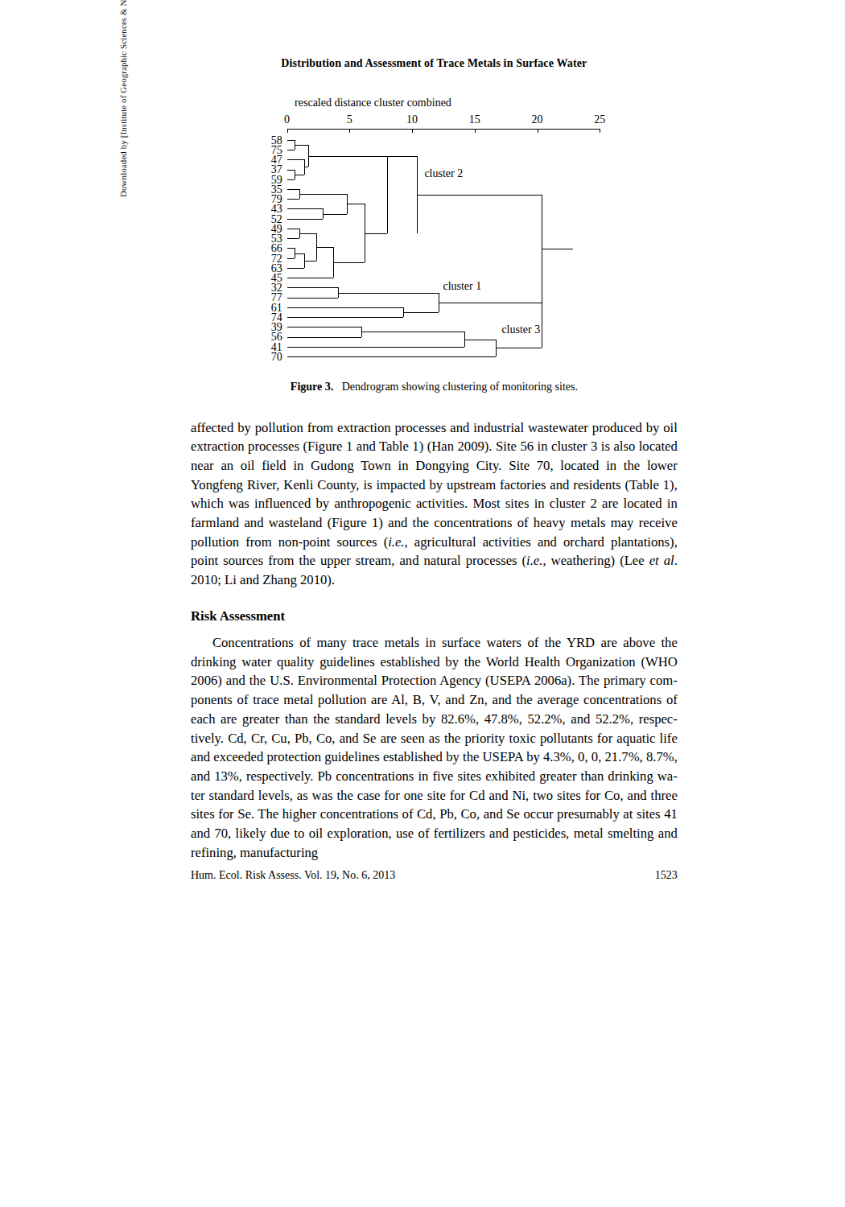Downloaded by [Institute of Geographic Sciences & Natural Resources Research] at 20:15 21 August 2013
Distribution and Assessment of Trace Metals in Surface Water
rescaled distance cluster combined
0 5 10 15 20 25
58
75
47
37
59
35
79
43
52
49
53
66
72
63
45
32
77
61
74
39
56
41
70
cluster 2
cluster 1
cluster 3
Figure 3. Dendrogram showing clustering of monitoring sites.
affected by pollution from extraction processes and industrial wastewater produced by oil extraction processes (Figure 1 and Table 1) (Han 2009). Site 56 in cluster 3 is also located near an oil field in Gudong Town in Dongying City. Site 70, located in the lower Yongfeng River, Kenli County, is impacted by upstream factories and residents (Table 1), which was influenced by anthropogenic activities. Most sites in cluster 2 are located in farmland and wasteland (Figure 1) and the concentrations of heavy metals may receive pollution from non-point sources (i.e., agricultural activities and orchard plantations), point sources from the upper stream, and natural processes (i.e., weathering) (Lee et al. 2010; Li and Zhang 2010).
Risk Assessment
Concentrations of many trace metals in surface waters of the YRD are above the drinking water quality guidelines established by the World Health Organization (WHO 2006) and the U.S. Environmental Protection Agency (USEPA 2006a). The primary components of trace metal pollution are Al, B, V, and Zn, and the average concentrations of each are greater than the standard levels by 82.6%, 47.8%, 52.2%, and 52.2%, respectively. Cd, Cr, Cu, Pb, Co, and Se are seen as the priority toxic pollutants for aquatic life and exceeded protection guidelines established by the USEPA by 4.3%, 0, 0, 21.7%, 8.7%, and 13%, respectively. Pb concentrations in five sites exhibited greater than drinking water standard levels, as was the case for one site for Cd and Ni, two sites for Co, and three sites for Se. The higher concentrations of Cd, Pb, Co, and Se occur presumably at sites 41 and 70, likely due to oil exploration, use of fertilizers and pesticides, metal smelting and refining, manufacturing
Hum. Ecol. Risk Assess. Vol. 19, No. 6, 2013 1523